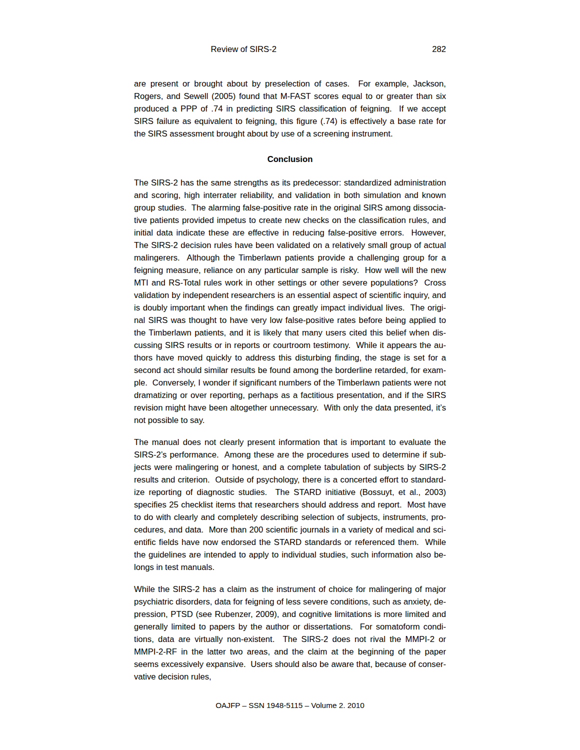Review of SIRS-2 282
are present or brought about by preselection of cases. For example, Jackson, Rogers, and Sewell (2005) found that M-FAST scores equal to or greater than six produced a PPP of .74 in predicting SIRS classification of feigning. If we accept SIRS failure as equivalent to feigning, this figure (.74) is effectively a base rate for the SIRS assessment brought about by use of a screening instrument.
Conclusion
The SIRS-2 has the same strengths as its predecessor: standardized administration and scoring, high interrater reliability, and validation in both simulation and known group studies. The alarming false-positive rate in the original SIRS among dissociative patients provided impetus to create new checks on the classification rules, and initial data indicate these are effective in reducing false-positive errors. However, The SIRS-2 decision rules have been validated on a relatively small group of actual malingerers. Although the Timberlawn patients provide a challenging group for a feigning measure, reliance on any particular sample is risky. How well will the new MTI and RS-Total rules work in other settings or other severe populations? Cross validation by independent researchers is an essential aspect of scientific inquiry, and is doubly important when the findings can greatly impact individual lives. The original SIRS was thought to have very low false-positive rates before being applied to the Timberlawn patients, and it is likely that many users cited this belief when discussing SIRS results or in reports or courtroom testimony. While it appears the authors have moved quickly to address this disturbing finding, the stage is set for a second act should similar results be found among the borderline retarded, for example. Conversely, I wonder if significant numbers of the Timberlawn patients were not dramatizing or over reporting, perhaps as a factitious presentation, and if the SIRS revision might have been altogether unnecessary. With only the data presented, it’s not possible to say.
The manual does not clearly present information that is important to evaluate the SIRS-2’s performance. Among these are the procedures used to determine if subjects were malingering or honest, and a complete tabulation of subjects by SIRS-2 results and criterion. Outside of psychology, there is a concerted effort to standardize reporting of diagnostic studies. The STARD initiative (Bossuyt, et al., 2003) specifies 25 checklist items that researchers should address and report. Most have to do with clearly and completely describing selection of subjects, instruments, procedures, and data. More than 200 scientific journals in a variety of medical and scientific fields have now endorsed the STARD standards or referenced them. While the guidelines are intended to apply to individual studies, such information also belongs in test manuals.
While the SIRS-2 has a claim as the instrument of choice for malingering of major psychiatric disorders, data for feigning of less severe conditions, such as anxiety, depression, PTSD (see Rubenzer, 2009), and cognitive limitations is more limited and generally limited to papers by the author or dissertations. For somatoform conditions, data are virtually non-existent. The SIRS-2 does not rival the MMPI-2 or MMPI-2-RF in the latter two areas, and the claim at the beginning of the paper seems excessively expansive. Users should also be aware that, because of conservative decision rules,
OAJFP – SSN 1948-5115 – Volume 2. 2010